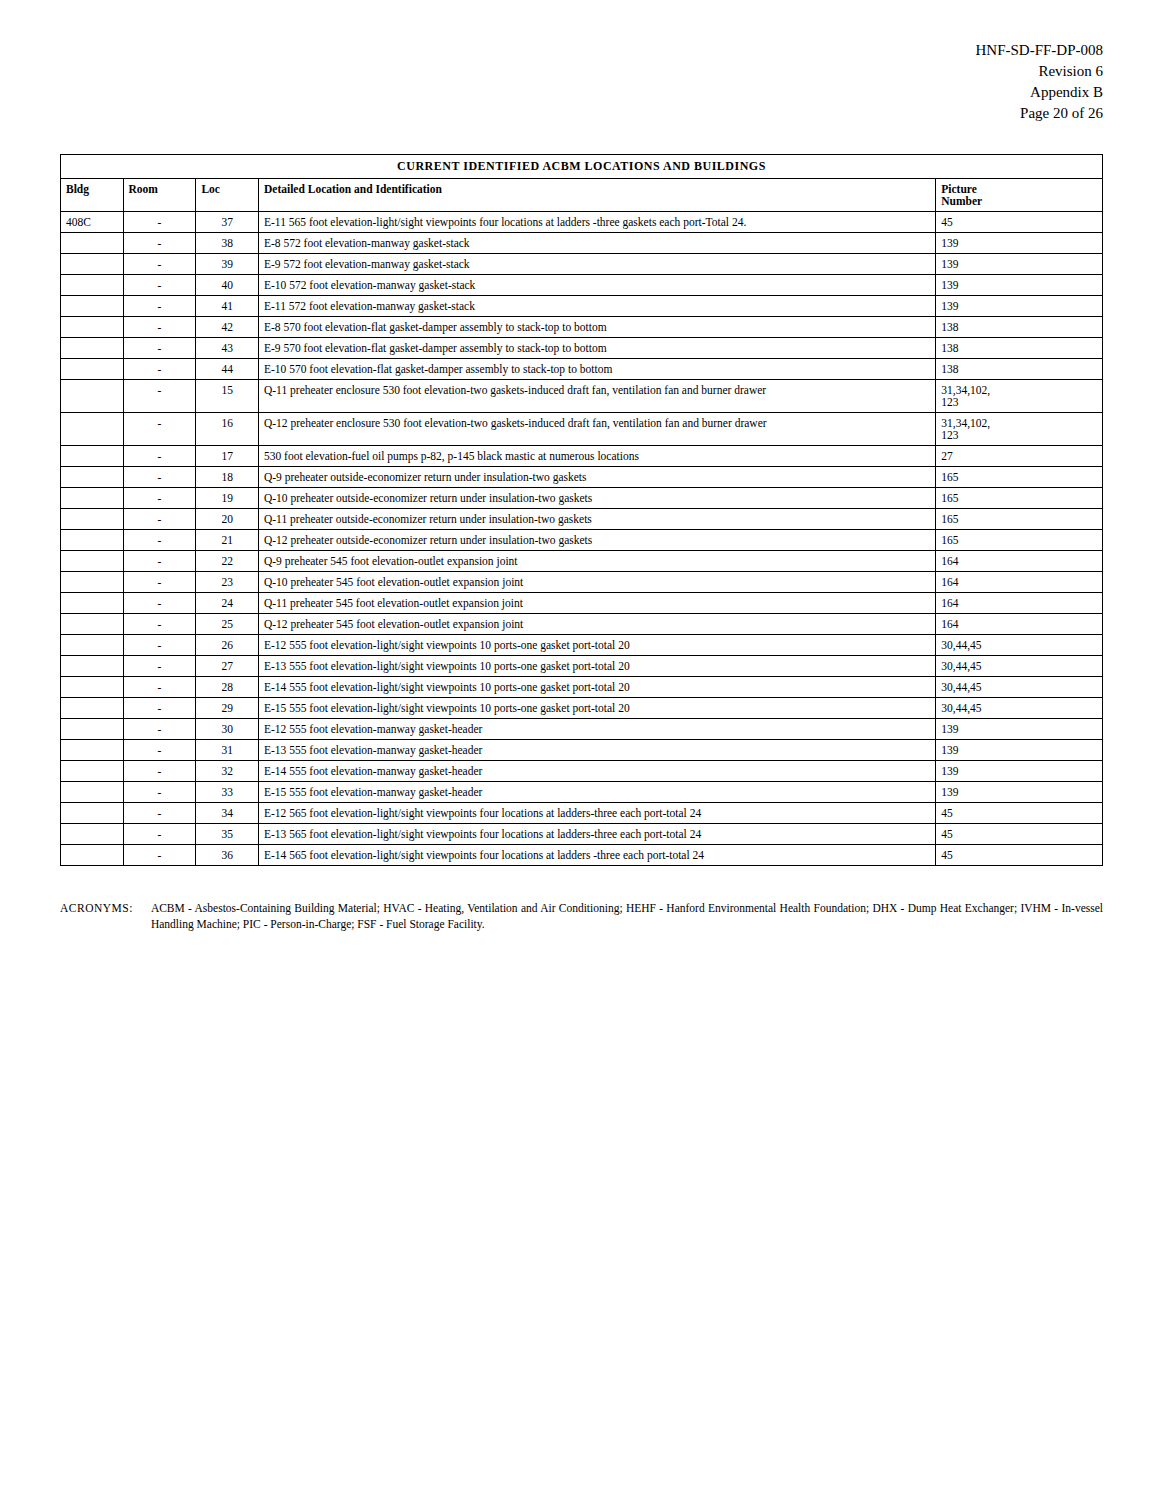HNF-SD-FF-DP-008
Revision 6
Appendix B
Page 20 of 26
CURRENT IDENTIFIED ACBM LOCATIONS AND BUILDINGS
| Bldg | Room | Loc | Detailed Location and Identification | Picture Number |
| --- | --- | --- | --- | --- |
| 408C | - | 37 | E-11 565 foot elevation-light/sight viewpoints four locations at ladders -three gaskets each port-Total 24. | 45 |
| | - | 38 | E-8 572 foot elevation-manway gasket-stack | 139 |
| | - | 39 | E-9 572 foot elevation-manway gasket-stack | 139 |
| | - | 40 | E-10 572 foot elevation-manway gasket-stack | 139 |
| | - | 41 | E-11 572 foot elevation-manway gasket-stack | 139 |
| | - | 42 | E-8 570 foot elevation-flat gasket-damper assembly to stack-top to bottom | 138 |
| | - | 43 | E-9 570 foot elevation-flat gasket-damper assembly to stack-top to bottom | 138 |
| | - | 44 | E-10 570 foot elevation-flat gasket-damper assembly to stack-top to bottom | 138 |
| | - | 15 | Q-11 preheater enclosure 530 foot elevation-two gaskets-induced draft fan, ventilation fan and burner drawer | 31,34,102, 123 |
| | - | 16 | Q-12 preheater enclosure 530 foot elevation-two gaskets-induced draft fan, ventilation fan and burner drawer | 31,34,102, 123 |
| | - | 17 | 530 foot elevation-fuel oil pumps p-82, p-145 black mastic at numerous locations | 27 |
| | - | 18 | Q-9 preheater outside-economizer return under insulation-two gaskets | 165 |
| | - | 19 | Q-10 preheater outside-economizer return under insulation-two gaskets | 165 |
| | - | 20 | Q-11 preheater outside-economizer return under insulation-two gaskets | 165 |
| | - | 21 | Q-12 preheater outside-economizer return under insulation-two gaskets | 165 |
| | - | 22 | Q-9 preheater 545 foot elevation-outlet expansion joint | 164 |
| | - | 23 | Q-10 preheater 545 foot elevation-outlet expansion joint | 164 |
| | - | 24 | Q-11 preheater 545 foot elevation-outlet expansion joint | 164 |
| | - | 25 | Q-12 preheater 545 foot elevation-outlet expansion joint | 164 |
| | - | 26 | E-12 555 foot elevation-light/sight viewpoints 10 ports-one gasket port-total 20 | 30,44,45 |
| | - | 27 | E-13 555 foot elevation-light/sight viewpoints 10 ports-one gasket port-total 20 | 30,44,45 |
| | - | 28 | E-14 555 foot elevation-light/sight viewpoints 10 ports-one gasket port-total 20 | 30,44,45 |
| | - | 29 | E-15 555 foot elevation-light/sight viewpoints 10 ports-one gasket port-total 20 | 30,44,45 |
| | - | 30 | E-12 555 foot elevation-manway gasket-header | 139 |
| | - | 31 | E-13 555 foot elevation-manway gasket-header | 139 |
| | - | 32 | E-14 555 foot elevation-manway gasket-header | 139 |
| | - | 33 | E-15 555 foot elevation-manway gasket-header | 139 |
| | - | 34 | E-12 565 foot elevation-light/sight viewpoints four locations at ladders-three each port-total 24 | 45 |
| | - | 35 | E-13 565 foot elevation-light/sight viewpoints four locations at ladders-three each port-total 24 | 45 |
| | - | 36 | E-14 565 foot elevation-light/sight viewpoints four locations at ladders -three each port-total 24 | 45 |
ACRONYMS:
ACBM - Asbestos-Containing Building Material; HVAC - Heating, Ventilation and Air Conditioning; HEHF - Hanford Environmental Health Foundation; DHX - Dump Heat Exchanger; IVHM - In-vessel Handling Machine; PIC - Person-in-Charge; FSF - Fuel Storage Facility.